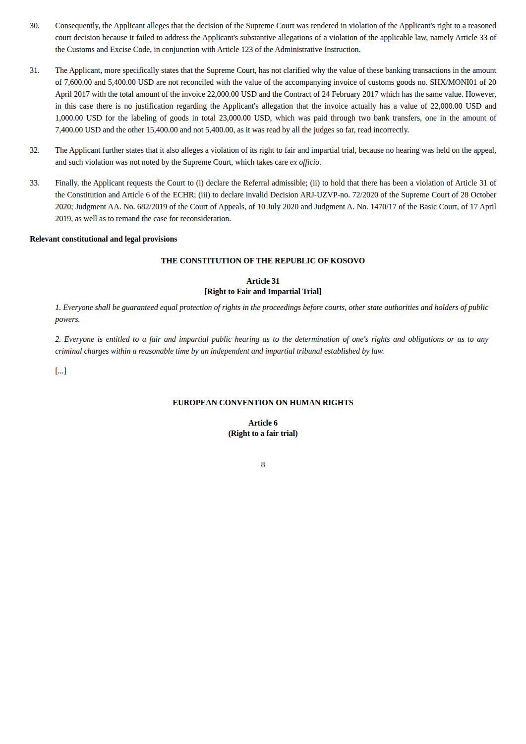Consequently, the Applicant alleges that the decision of the Supreme Court was rendered in violation of the Applicant's right to a reasoned court decision because it failed to address the Applicant's substantive allegations of a violation of the applicable law, namely Article 33 of the Customs and Excise Code, in conjunction with Article 123 of the Administrative Instruction.
The Applicant, more specifically states that the Supreme Court, has not clarified why the value of these banking transactions in the amount of 7,600.00 and 5,400.00 USD are not reconciled with the value of the accompanying invoice of customs goods no. SHX/MONI01 of 20 April 2017 with the total amount of the invoice 22,000.00 USD and the Contract of 24 February 2017 which has the same value. However, in this case there is no justification regarding the Applicant's allegation that the invoice actually has a value of 22,000.00 USD and 1,000.00 USD for the labeling of goods in total 23,000.00 USD, which was paid through two bank transfers, one in the amount of 7,400.00 USD and the other 15,400.00 and not 5,400.00, as it was read by all the judges so far, read incorrectly.
The Applicant further states that it also alleges a violation of its right to fair and impartial trial, because no hearing was held on the appeal, and such violation was not noted by the Supreme Court, which takes care ex officio.
Finally, the Applicant requests the Court to (i) declare the Referral admissible; (ii) to hold that there has been a violation of Article 31 of the Constitution and Article 6 of the ECHR; (iii) to declare invalid Decision ARJ-UZVP-no. 72/2020 of the Supreme Court of 28 October 2020; Judgment AA. No. 682/2019 of the Court of Appeals, of 10 July 2020 and Judgment A. No. 1470/17 of the Basic Court, of 17 April 2019, as well as to remand the case for reconsideration.
Relevant constitutional and legal provisions
THE CONSTITUTION OF THE REPUBLIC OF KOSOVO
Article 31
[Right to Fair and Impartial Trial]
1. Everyone shall be guaranteed equal protection of rights in the proceedings before courts, other state authorities and holders of public powers.
2. Everyone is entitled to a fair and impartial public hearing as to the determination of one's rights and obligations or as to any criminal charges within a reasonable time by an independent and impartial tribunal established by law.
[...]
EUROPEAN CONVENTION ON HUMAN RIGHTS
Article 6
(Right to a fair trial)
8